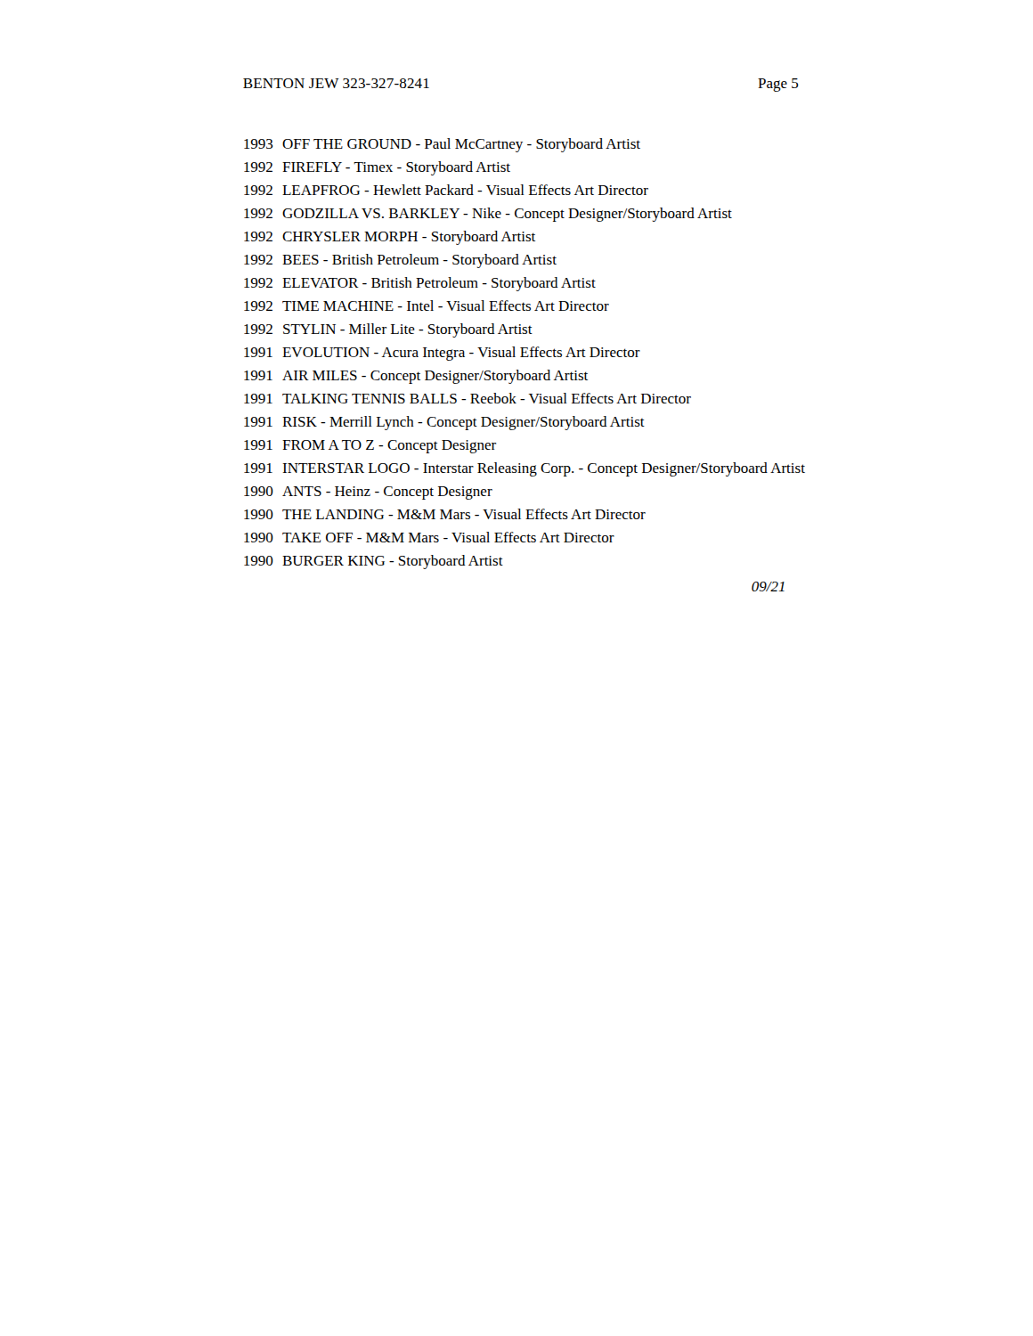BENTON JEW 323-327-8241
Page 5
| 1993 | OFF THE GROUND - Paul McCartney - Storyboard Artist |
| 1992 | FIREFLY - Timex - Storyboard Artist |
| 1992 | LEAPFROG - Hewlett Packard - Visual Effects Art Director |
| 1992 | GODZILLA VS. BARKLEY - Nike - Concept Designer/Storyboard Artist |
| 1992 | CHRYSLER MORPH - Storyboard Artist |
| 1992 | BEES - British Petroleum - Storyboard Artist |
| 1992 | ELEVATOR - British Petroleum - Storyboard Artist |
| 1992 | TIME MACHINE - Intel - Visual Effects Art Director |
| 1992 | STYLIN - Miller Lite - Storyboard Artist |
| 1991 | EVOLUTION - Acura Integra - Visual Effects Art Director |
| 1991 | AIR MILES - Concept Designer/Storyboard Artist |
| 1991 | TALKING TENNIS BALLS - Reebok - Visual Effects Art Director |
| 1991 | RISK - Merrill Lynch - Concept Designer/Storyboard Artist |
| 1991 | FROM A TO Z - Concept Designer |
| 1991 | INTERSTAR LOGO - Interstar Releasing Corp. - Concept Designer/Storyboard Artist |
| 1990 | ANTS - Heinz - Concept Designer |
| 1990 | THE LANDING - M&M Mars - Visual Effects Art Director |
| 1990 | TAKE OFF - M&M Mars - Visual Effects Art Director |
| 1990 | BURGER KING - Storyboard Artist |
09/21